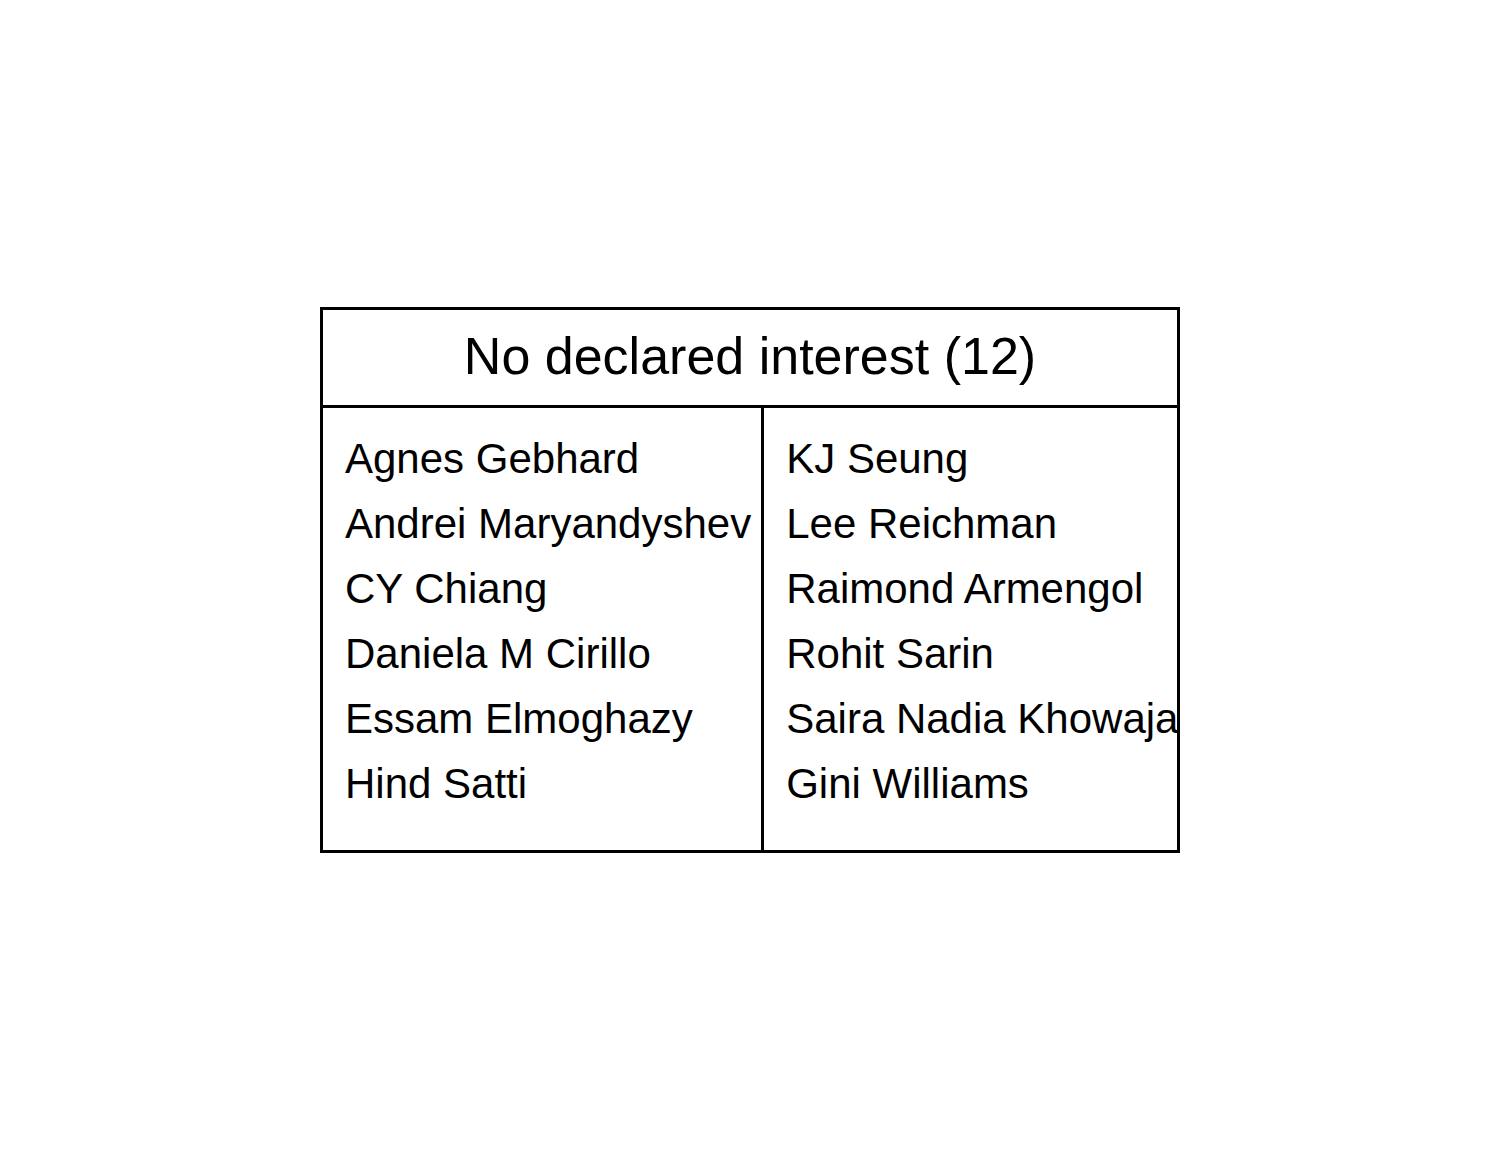No declared interest (12)
Agnes Gebhard
Andrei Maryandyshev
CY Chiang
Daniela M Cirillo
Essam Elmoghazy
Hind Satti
KJ Seung
Lee Reichman
Raimond Armengol
Rohit Sarin
Saira Nadia Khowaja
Gini Williams